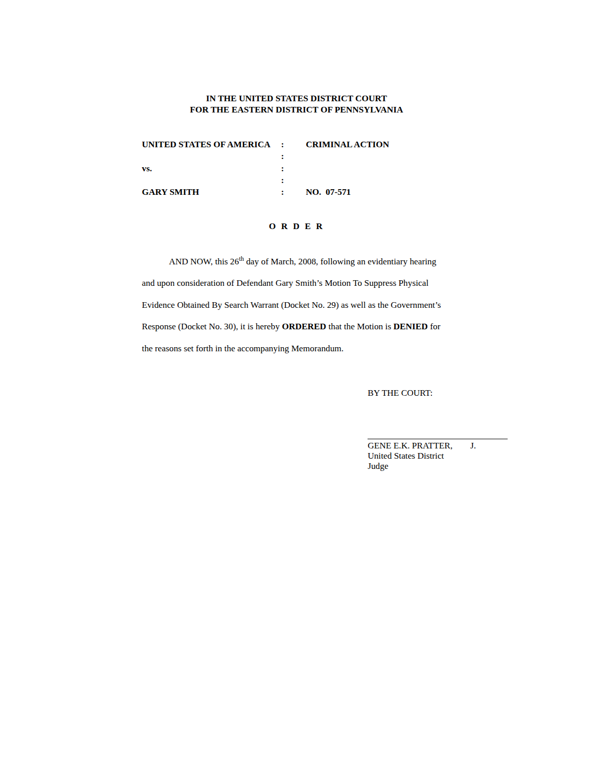IN THE UNITED STATES DISTRICT COURT
FOR THE EASTERN DISTRICT OF PENNSYLVANIA
| UNITED STATES OF AMERICA | : | CRIMINAL ACTION |
| | : | |
| vs. | : | |
| | : | |
| GARY SMITH | : | NO. 07-571 |
O R D E R
AND NOW, this 26th day of March, 2008, following an evidentiary hearing and upon consideration of Defendant Gary Smith’s Motion To Suppress Physical Evidence Obtained By Search Warrant (Docket No. 29) as well as the Government’s Response (Docket No. 30), it is hereby ORDERED that the Motion is DENIED for the reasons set forth in the accompanying Memorandum.
BY THE COURT:
GENE E.K. PRATTER, J.
United States District Judge